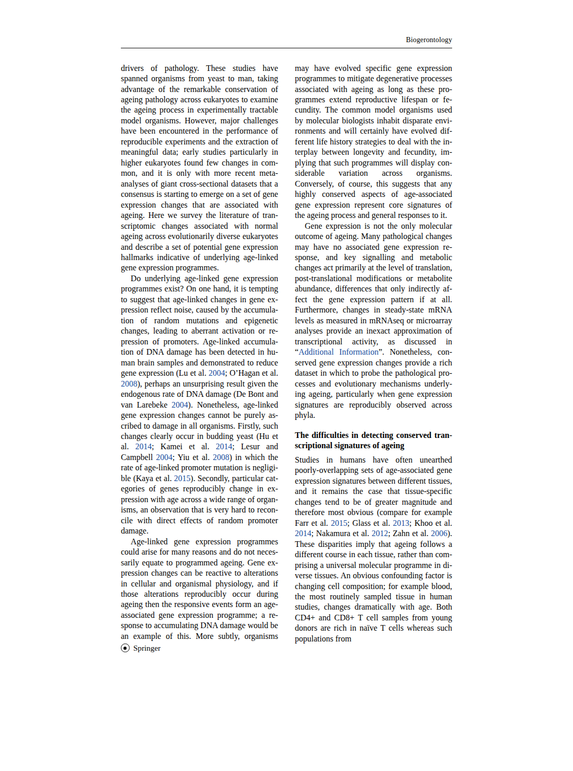Biogerontology
drivers of pathology. These studies have spanned organisms from yeast to man, taking advantage of the remarkable conservation of ageing pathology across eukaryotes to examine the ageing process in experimentally tractable model organisms. However, major challenges have been encountered in the performance of reproducible experiments and the extraction of meaningful data; early studies particularly in higher eukaryotes found few changes in common, and it is only with more recent meta-analyses of giant cross-sectional datasets that a consensus is starting to emerge on a set of gene expression changes that are associated with ageing. Here we survey the literature of transcriptomic changes associated with normal ageing across evolutionarily diverse eukaryotes and describe a set of potential gene expression hallmarks indicative of underlying age-linked gene expression programmes.
Do underlying age-linked gene expression programmes exist? On one hand, it is tempting to suggest that age-linked changes in gene expression reflect noise, caused by the accumulation of random mutations and epigenetic changes, leading to aberrant activation or repression of promoters. Age-linked accumulation of DNA damage has been detected in human brain samples and demonstrated to reduce gene expression (Lu et al. 2004; O’Hagan et al. 2008), perhaps an unsurprising result given the endogenous rate of DNA damage (De Bont and van Larebeke 2004). Nonetheless, age-linked gene expression changes cannot be purely ascribed to damage in all organisms. Firstly, such changes clearly occur in budding yeast (Hu et al. 2014; Kamei et al. 2014; Lesur and Campbell 2004; Yiu et al. 2008) in which the rate of age-linked promoter mutation is negligible (Kaya et al. 2015). Secondly, particular categories of genes reproducibly change in expression with age across a wide range of organisms, an observation that is very hard to reconcile with direct effects of random promoter damage.
Age-linked gene expression programmes could arise for many reasons and do not necessarily equate to programmed ageing. Gene expression changes can be reactive to alterations in cellular and organismal physiology, and if those alterations reproducibly occur during ageing then the responsive events form an age-associated gene expression programme; a response to accumulating DNA damage would be an example of this. More subtly, organisms may have evolved specific gene expression programmes to mitigate degenerative processes associated with ageing as long as these programmes extend reproductive lifespan or fecundity. The common model organisms used by molecular biologists inhabit disparate environments and will certainly have evolved different life history strategies to deal with the interplay between longevity and fecundity, implying that such programmes will display considerable variation across organisms. Conversely, of course, this suggests that any highly conserved aspects of age-associated gene expression represent core signatures of the ageing process and general responses to it.
Gene expression is not the only molecular outcome of ageing. Many pathological changes may have no associated gene expression response, and key signalling and metabolic changes act primarily at the level of translation, post-translational modifications or metabolite abundance, differences that only indirectly affect the gene expression pattern if at all. Furthermore, changes in steady-state mRNA levels as measured in mRNAseq or microarray analyses provide an inexact approximation of transcriptional activity, as discussed in “Additional Information”. Nonetheless, conserved gene expression changes provide a rich dataset in which to probe the pathological processes and evolutionary mechanisms underlying ageing, particularly when gene expression signatures are reproducibly observed across phyla.
The difficulties in detecting conserved transcriptional signatures of ageing
Studies in humans have often unearthed poorly-overlapping sets of age-associated gene expression signatures between different tissues, and it remains the case that tissue-specific changes tend to be of greater magnitude and therefore most obvious (compare for example Farr et al. 2015; Glass et al. 2013; Khoo et al. 2014; Nakamura et al. 2012; Zahn et al. 2006). These disparities imply that ageing follows a different course in each tissue, rather than comprising a universal molecular programme in diverse tissues. An obvious confounding factor is changing cell composition; for example blood, the most routinely sampled tissue in human studies, changes dramatically with age. Both CD4+ and CD8+ T cell samples from young donors are rich in naïve T cells whereas such populations from
Springer